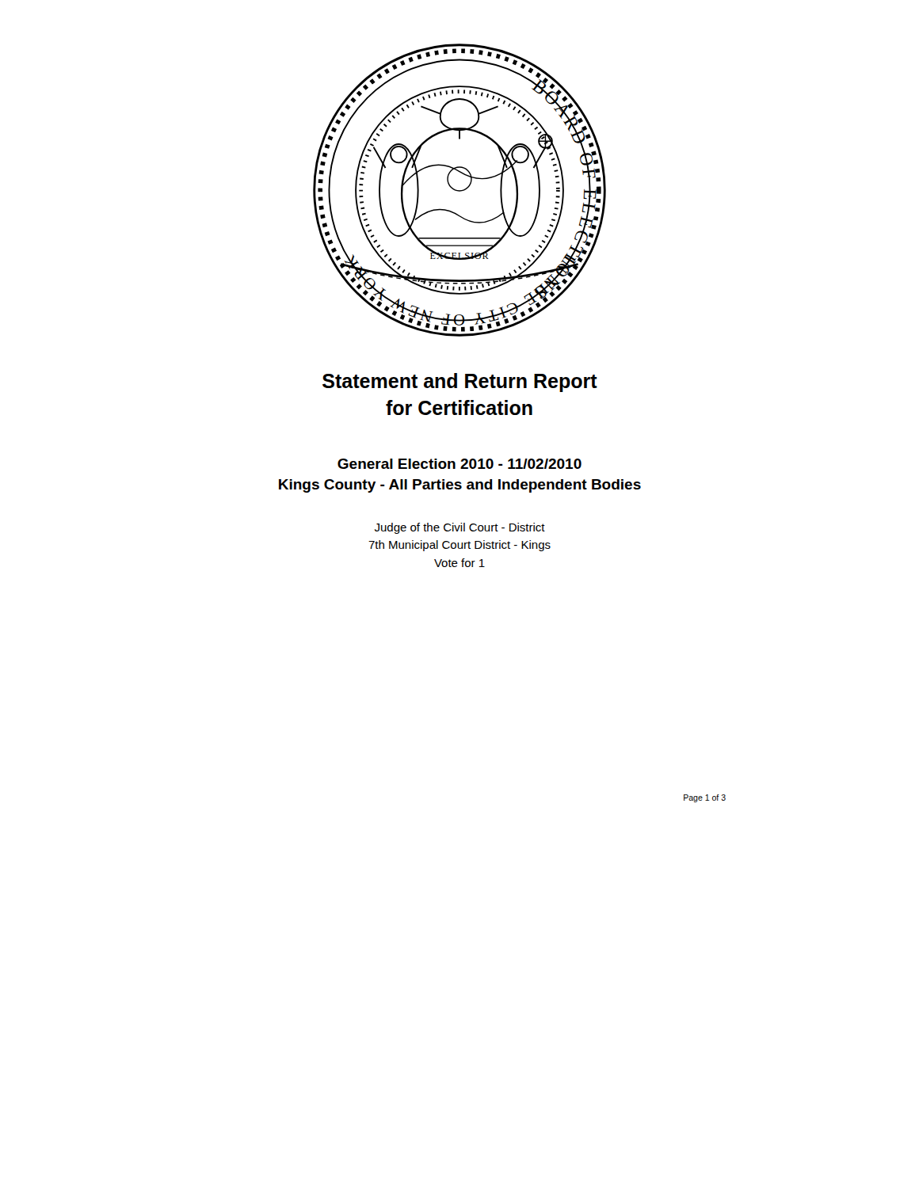Statement and Return Report
for Certification
General Election 2010 - 11/02/2010
Kings County - All Parties and Independent Bodies
Judge of the Civil Court - District
7th Municipal Court District - Kings
Vote for 1
Page 1 of 3